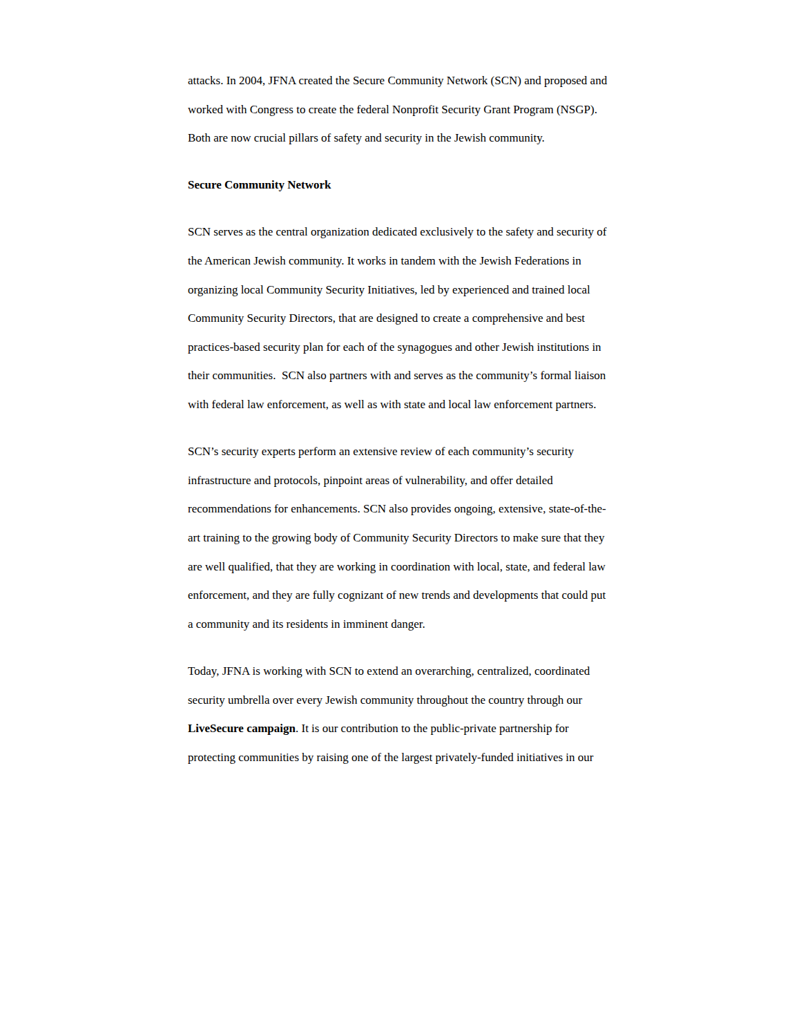attacks. In 2004, JFNA created the Secure Community Network (SCN) and proposed and worked with Congress to create the federal Nonprofit Security Grant Program (NSGP). Both are now crucial pillars of safety and security in the Jewish community.
Secure Community Network
SCN serves as the central organization dedicated exclusively to the safety and security of the American Jewish community. It works in tandem with the Jewish Federations in organizing local Community Security Initiatives, led by experienced and trained local Community Security Directors, that are designed to create a comprehensive and best practices-based security plan for each of the synagogues and other Jewish institutions in their communities. SCN also partners with and serves as the community’s formal liaison with federal law enforcement, as well as with state and local law enforcement partners.
SCN’s security experts perform an extensive review of each community’s security infrastructure and protocols, pinpoint areas of vulnerability, and offer detailed recommendations for enhancements. SCN also provides ongoing, extensive, state-of-the-art training to the growing body of Community Security Directors to make sure that they are well qualified, that they are working in coordination with local, state, and federal law enforcement, and they are fully cognizant of new trends and developments that could put a community and its residents in imminent danger.
Today, JFNA is working with SCN to extend an overarching, centralized, coordinated security umbrella over every Jewish community throughout the country through our LiveSecure campaign. It is our contribution to the public-private partnership for protecting communities by raising one of the largest privately-funded initiatives in our